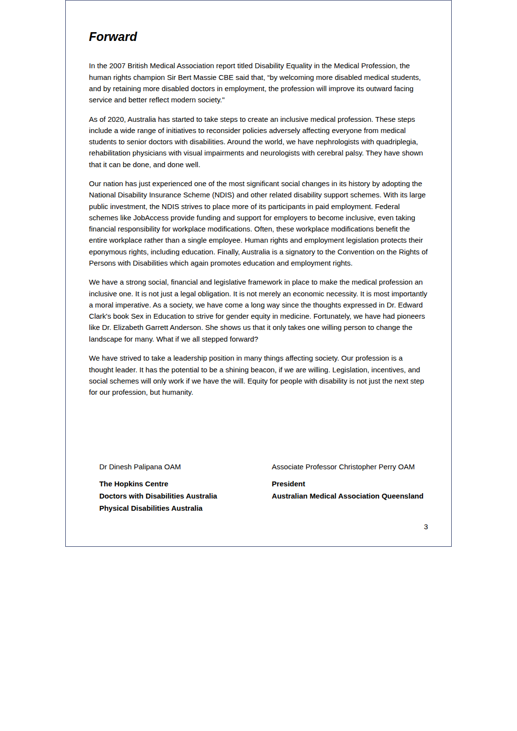Forward
In the 2007 British Medical Association report titled Disability Equality in the Medical Profession, the human rights champion Sir Bert Massie CBE said that, “by welcoming more disabled medical students, and by retaining more disabled doctors in employment, the profession will improve its outward facing service and better reflect modern society."
As of 2020, Australia has started to take steps to create an inclusive medical profession. These steps include a wide range of initiatives to reconsider policies adversely affecting everyone from medical students to senior doctors with disabilities. Around the world, we have nephrologists with quadriplegia, rehabilitation physicians with visual impairments and neurologists with cerebral palsy. They have shown that it can be done, and done well.
Our nation has just experienced one of the most significant social changes in its history by adopting the National Disability Insurance Scheme (NDIS) and other related disability support schemes. With its large public investment, the NDIS strives to place more of its participants in paid employment. Federal schemes like JobAccess provide funding and support for employers to become inclusive, even taking financial responsibility for workplace modifications. Often, these workplace modifications benefit the entire workplace rather than a single employee. Human rights and employment legislation protects their eponymous rights, including education. Finally, Australia is a signatory to the Convention on the Rights of Persons with Disabilities which again promotes education and employment rights.
We have a strong social, financial and legislative framework in place to make the medical profession an inclusive one. It is not just a legal obligation. It is not merely an economic necessity. It is most importantly a moral imperative. As a society, we have come a long way since the thoughts expressed in Dr. Edward Clark's book Sex in Education to strive for gender equity in medicine. Fortunately, we have had pioneers like Dr. Elizabeth Garrett Anderson. She shows us that it only takes one willing person to change the landscape for many. What if we all stepped forward?
We have strived to take a leadership position in many things affecting society. Our profession is a thought leader. It has the potential to be a shining beacon, if we are willing. Legislation, incentives, and social schemes will only work if we have the will. Equity for people with disability is not just the next step for our profession, but humanity.
Dr Dinesh Palipana OAM
The Hopkins Centre
Doctors with Disabilities Australia
Physical Disabilities Australia
Associate Professor Christopher Perry OAM
President
Australian Medical Association Queensland
3